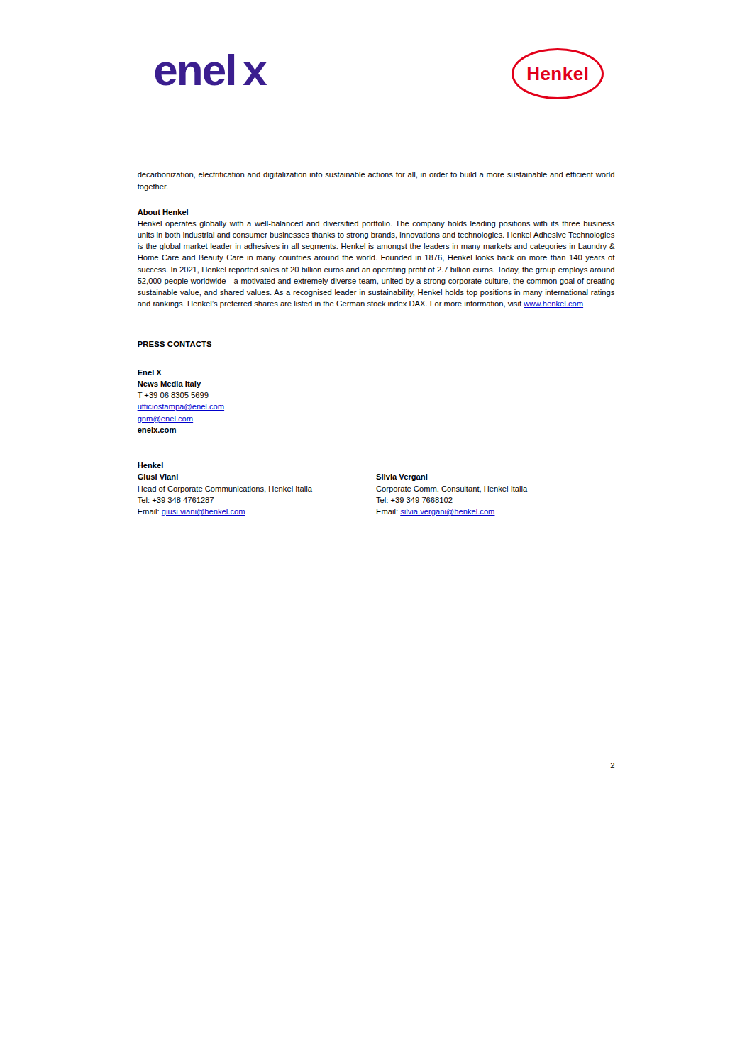enelx
Henkel
decarbonization, electrification and digitalization into sustainable actions for all, in order to build a more sustainable and efficient world together.
About Henkel
Henkel operates globally with a well-balanced and diversified portfolio. The company holds leading positions with its three business units in both industrial and consumer businesses thanks to strong brands, innovations and technologies. Henkel Adhesive Technologies is the global market leader in adhesives in all segments. Henkel is amongst the leaders in many markets and categories in Laundry & Home Care and Beauty Care in many countries around the world. Founded in 1876, Henkel looks back on more than 140 years of success. In 2021, Henkel reported sales of 20 billion euros and an operating profit of 2.7 billion euros. Today, the group employs around 52,000 people worldwide - a motivated and extremely diverse team, united by a strong corporate culture, the common goal of creating sustainable value, and shared values. As a recognised leader in sustainability, Henkel holds top positions in many international ratings and rankings. Henkel’s preferred shares are listed in the German stock index DAX. For more information, visit www.henkel.com
PRESS CONTACTS
Enel X
News Media Italy
T +39 06 8305 5699
ufficiostampa@enel.com
gnm@enel.com
enelx.com
Henkel
| Giusi Viani Head of Corporate Communications, Henkel Italia Tel: +39 348 4761287 Email: giusi.viani@henkel.com | Silvia Vergani Corporate Comm. Consultant, Henkel Italia Tel: +39 349 7668102 Email: silvia.vergani@henkel.com |
2